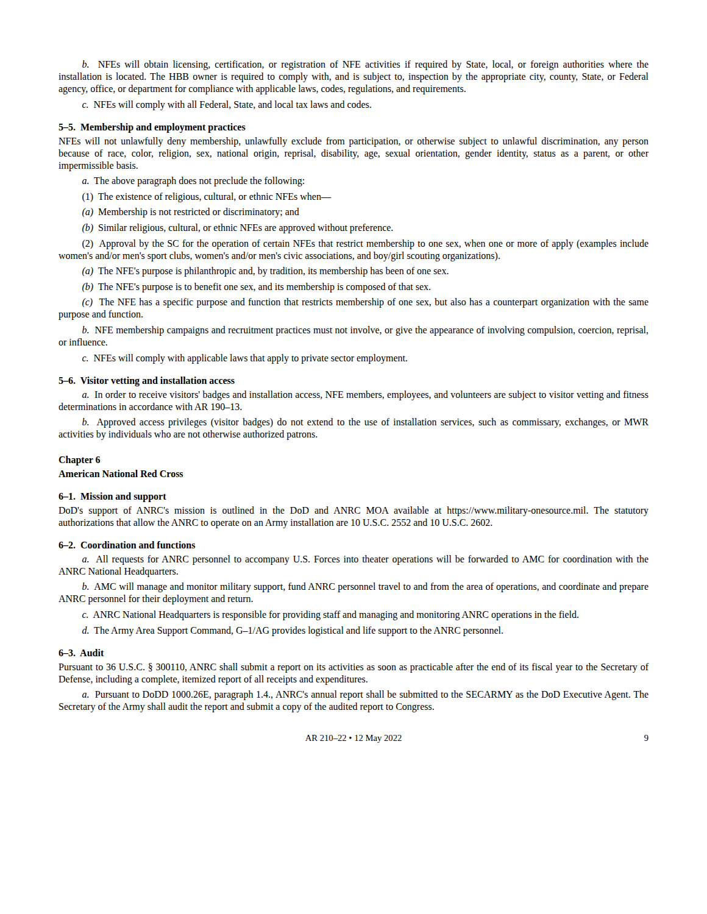b. NFEs will obtain licensing, certification, or registration of NFE activities if required by State, local, or foreign authorities where the installation is located. The HBB owner is required to comply with, and is subject to, inspection by the appropriate city, county, State, or Federal agency, office, or department for compliance with applicable laws, codes, regulations, and requirements.
c. NFEs will comply with all Federal, State, and local tax laws and codes.
5–5. Membership and employment practices
NFEs will not unlawfully deny membership, unlawfully exclude from participation, or otherwise subject to unlawful discrimination, any person because of race, color, religion, sex, national origin, reprisal, disability, age, sexual orientation, gender identity, status as a parent, or other impermissible basis.
a. The above paragraph does not preclude the following:
(1) The existence of religious, cultural, or ethnic NFEs when—
(a) Membership is not restricted or discriminatory; and
(b) Similar religious, cultural, or ethnic NFEs are approved without preference.
(2) Approval by the SC for the operation of certain NFEs that restrict membership to one sex, when one or more of apply (examples include women's and/or men's sport clubs, women's and/or men's civic associations, and boy/girl scouting organizations).
(a) The NFE's purpose is philanthropic and, by tradition, its membership has been of one sex.
(b) The NFE's purpose is to benefit one sex, and its membership is composed of that sex.
(c) The NFE has a specific purpose and function that restricts membership of one sex, but also has a counterpart organization with the same purpose and function.
b. NFE membership campaigns and recruitment practices must not involve, or give the appearance of involving compulsion, coercion, reprisal, or influence.
c. NFEs will comply with applicable laws that apply to private sector employment.
5–6. Visitor vetting and installation access
a. In order to receive visitors' badges and installation access, NFE members, employees, and volunteers are subject to visitor vetting and fitness determinations in accordance with AR 190–13.
b. Approved access privileges (visitor badges) do not extend to the use of installation services, such as commissary, exchanges, or MWR activities by individuals who are not otherwise authorized patrons.
Chapter 6
American National Red Cross
6–1. Mission and support
DoD's support of ANRC's mission is outlined in the DoD and ANRC MOA available at https://www.military-onesource.mil. The statutory authorizations that allow the ANRC to operate on an Army installation are 10 U.S.C. 2552 and 10 U.S.C. 2602.
6–2. Coordination and functions
a. All requests for ANRC personnel to accompany U.S. Forces into theater operations will be forwarded to AMC for coordination with the ANRC National Headquarters.
b. AMC will manage and monitor military support, fund ANRC personnel travel to and from the area of operations, and coordinate and prepare ANRC personnel for their deployment and return.
c. ANRC National Headquarters is responsible for providing staff and managing and monitoring ANRC operations in the field.
d. The Army Area Support Command, G–1/AG provides logistical and life support to the ANRC personnel.
6–3. Audit
Pursuant to 36 U.S.C. § 300110, ANRC shall submit a report on its activities as soon as practicable after the end of its fiscal year to the Secretary of Defense, including a complete, itemized report of all receipts and expenditures.
a. Pursuant to DoDD 1000.26E, paragraph 1.4., ANRC's annual report shall be submitted to the SECARMY as the DoD Executive Agent. The Secretary of the Army shall audit the report and submit a copy of the audited report to Congress.
AR 210–22 • 12 May 2022 9